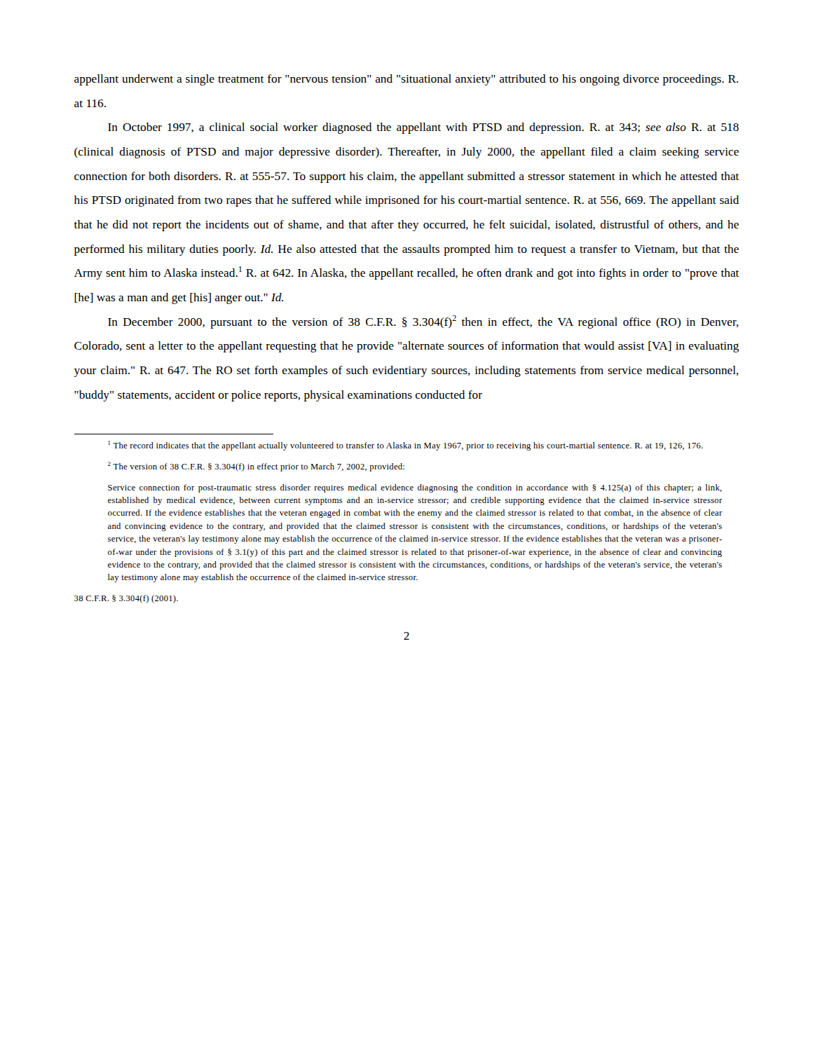appellant underwent a single treatment for "nervous tension" and "situational anxiety" attributed to his ongoing divorce proceedings. R. at 116.
In October 1997, a clinical social worker diagnosed the appellant with PTSD and depression. R. at 343; see also R. at 518 (clinical diagnosis of PTSD and major depressive disorder). Thereafter, in July 2000, the appellant filed a claim seeking service connection for both disorders. R. at 555-57. To support his claim, the appellant submitted a stressor statement in which he attested that his PTSD originated from two rapes that he suffered while imprisoned for his court-martial sentence. R. at 556, 669. The appellant said that he did not report the incidents out of shame, and that after they occurred, he felt suicidal, isolated, distrustful of others, and he performed his military duties poorly. Id. He also attested that the assaults prompted him to request a transfer to Vietnam, but that the Army sent him to Alaska instead.1 R. at 642. In Alaska, the appellant recalled, he often drank and got into fights in order to "prove that [he] was a man and get [his] anger out." Id.
In December 2000, pursuant to the version of 38 C.F.R. § 3.304(f)2 then in effect, the VA regional office (RO) in Denver, Colorado, sent a letter to the appellant requesting that he provide "alternate sources of information that would assist [VA] in evaluating your claim." R. at 647. The RO set forth examples of such evidentiary sources, including statements from service medical personnel, "buddy" statements, accident or police reports, physical examinations conducted for
1 The record indicates that the appellant actually volunteered to transfer to Alaska in May 1967, prior to receiving his court-martial sentence. R. at 19, 126, 176.
2 The version of 38 C.F.R. § 3.304(f) in effect prior to March 7, 2002, provided:
Service connection for post-traumatic stress disorder requires medical evidence diagnosing the condition in accordance with § 4.125(a) of this chapter; a link, established by medical evidence, between current symptoms and an in-service stressor; and credible supporting evidence that the claimed in-service stressor occurred. If the evidence establishes that the veteran engaged in combat with the enemy and the claimed stressor is related to that combat, in the absence of clear and convincing evidence to the contrary, and provided that the claimed stressor is consistent with the circumstances, conditions, or hardships of the veteran's service, the veteran's lay testimony alone may establish the occurrence of the claimed in-service stressor. If the evidence establishes that the veteran was a prisoner-of-war under the provisions of § 3.1(y) of this part and the claimed stressor is related to that prisoner-of-war experience, in the absence of clear and convincing evidence to the contrary, and provided that the claimed stressor is consistent with the circumstances, conditions, or hardships of the veteran's service, the veteran's lay testimony alone may establish the occurrence of the claimed in-service stressor.
38 C.F.R. § 3.304(f) (2001).
2